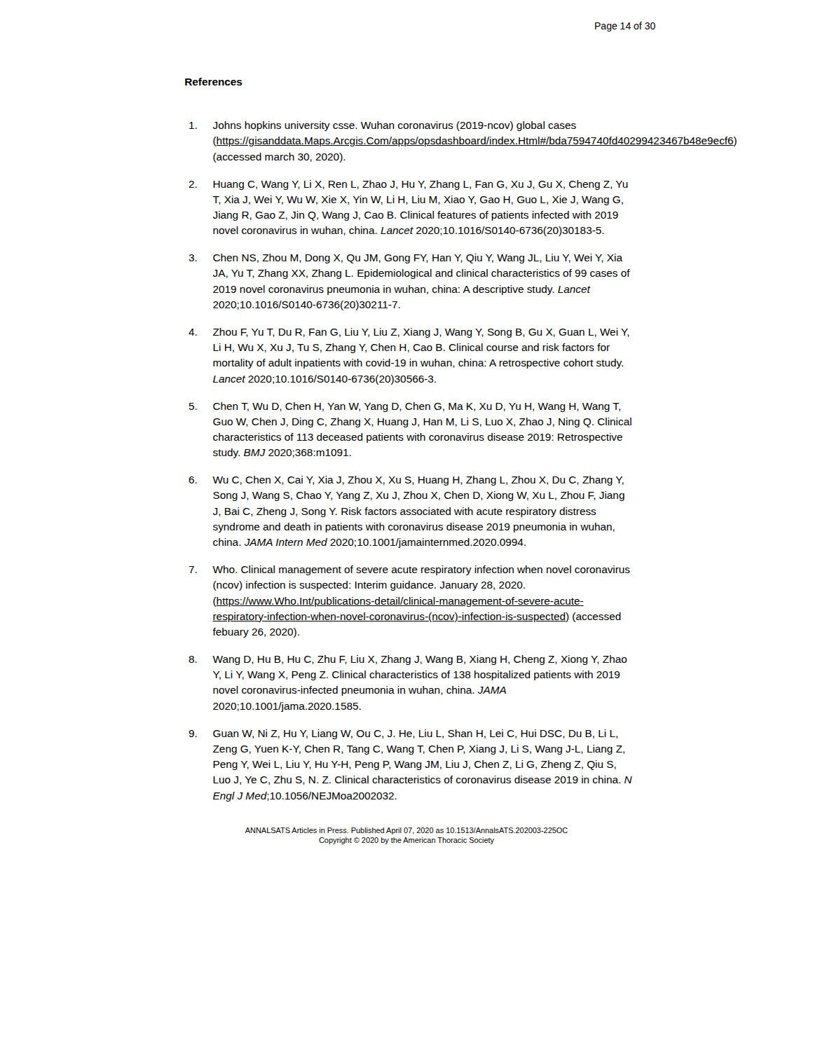Page 14 of 30
References
Johns hopkins university csse. Wuhan coronavirus (2019-ncov) global cases (https://gisanddata.Maps.Arcgis.Com/apps/opsdashboard/index.Html#/bda7594740fd40299423467b48e9ecf6) (accessed march 30, 2020).
Huang C, Wang Y, Li X, Ren L, Zhao J, Hu Y, Zhang L, Fan G, Xu J, Gu X, Cheng Z, Yu T, Xia J, Wei Y, Wu W, Xie X, Yin W, Li H, Liu M, Xiao Y, Gao H, Guo L, Xie J, Wang G, Jiang R, Gao Z, Jin Q, Wang J, Cao B. Clinical features of patients infected with 2019 novel coronavirus in wuhan, china. Lancet 2020;10.1016/S0140-6736(20)30183-5.
Chen NS, Zhou M, Dong X, Qu JM, Gong FY, Han Y, Qiu Y, Wang JL, Liu Y, Wei Y, Xia JA, Yu T, Zhang XX, Zhang L. Epidemiological and clinical characteristics of 99 cases of 2019 novel coronavirus pneumonia in wuhan, china: A descriptive study. Lancet 2020;10.1016/S0140-6736(20)30211-7.
Zhou F, Yu T, Du R, Fan G, Liu Y, Liu Z, Xiang J, Wang Y, Song B, Gu X, Guan L, Wei Y, Li H, Wu X, Xu J, Tu S, Zhang Y, Chen H, Cao B. Clinical course and risk factors for mortality of adult inpatients with covid-19 in wuhan, china: A retrospective cohort study. Lancet 2020;10.1016/S0140-6736(20)30566-3.
Chen T, Wu D, Chen H, Yan W, Yang D, Chen G, Ma K, Xu D, Yu H, Wang H, Wang T, Guo W, Chen J, Ding C, Zhang X, Huang J, Han M, Li S, Luo X, Zhao J, Ning Q. Clinical characteristics of 113 deceased patients with coronavirus disease 2019: Retrospective study. BMJ 2020;368:m1091.
Wu C, Chen X, Cai Y, Xia J, Zhou X, Xu S, Huang H, Zhang L, Zhou X, Du C, Zhang Y, Song J, Wang S, Chao Y, Yang Z, Xu J, Zhou X, Chen D, Xiong W, Xu L, Zhou F, Jiang J, Bai C, Zheng J, Song Y. Risk factors associated with acute respiratory distress syndrome and death in patients with coronavirus disease 2019 pneumonia in wuhan, china. JAMA Intern Med 2020;10.1001/jamainternmed.2020.0994.
Who. Clinical management of severe acute respiratory infection when novel coronavirus (ncov) infection is suspected: Interim guidance. January 28, 2020. (https://www.Who.Int/publications-detail/clinical-management-of-severe-acute-respiratory-infection-when-novel-coronavirus-(ncov)-infection-is-suspected) (accessed febuary 26, 2020).
Wang D, Hu B, Hu C, Zhu F, Liu X, Zhang J, Wang B, Xiang H, Cheng Z, Xiong Y, Zhao Y, Li Y, Wang X, Peng Z. Clinical characteristics of 138 hospitalized patients with 2019 novel coronavirus-infected pneumonia in wuhan, china. JAMA 2020;10.1001/jama.2020.1585.
Guan W, Ni Z, Hu Y, Liang W, Ou C, J. He, Liu L, Shan H, Lei C, Hui DSC, Du B, Li L, Zeng G, Yuen K-Y, Chen R, Tang C, Wang T, Chen P, Xiang J, Li S, Wang J-L, Liang Z, Peng Y, Wei L, Liu Y, Hu Y-H, Peng P, Wang JM, Liu J, Chen Z, Li G, Zheng Z, Qiu S, Luo J, Ye C, Zhu S, N. Z. Clinical characteristics of coronavirus disease 2019 in china. N Engl J Med;10.1056/NEJMoa2002032.
ANNALSATS Articles in Press. Published April 07, 2020 as 10.1513/AnnalsATS.202003-225OC
Copyright © 2020 by the American Thoracic Society